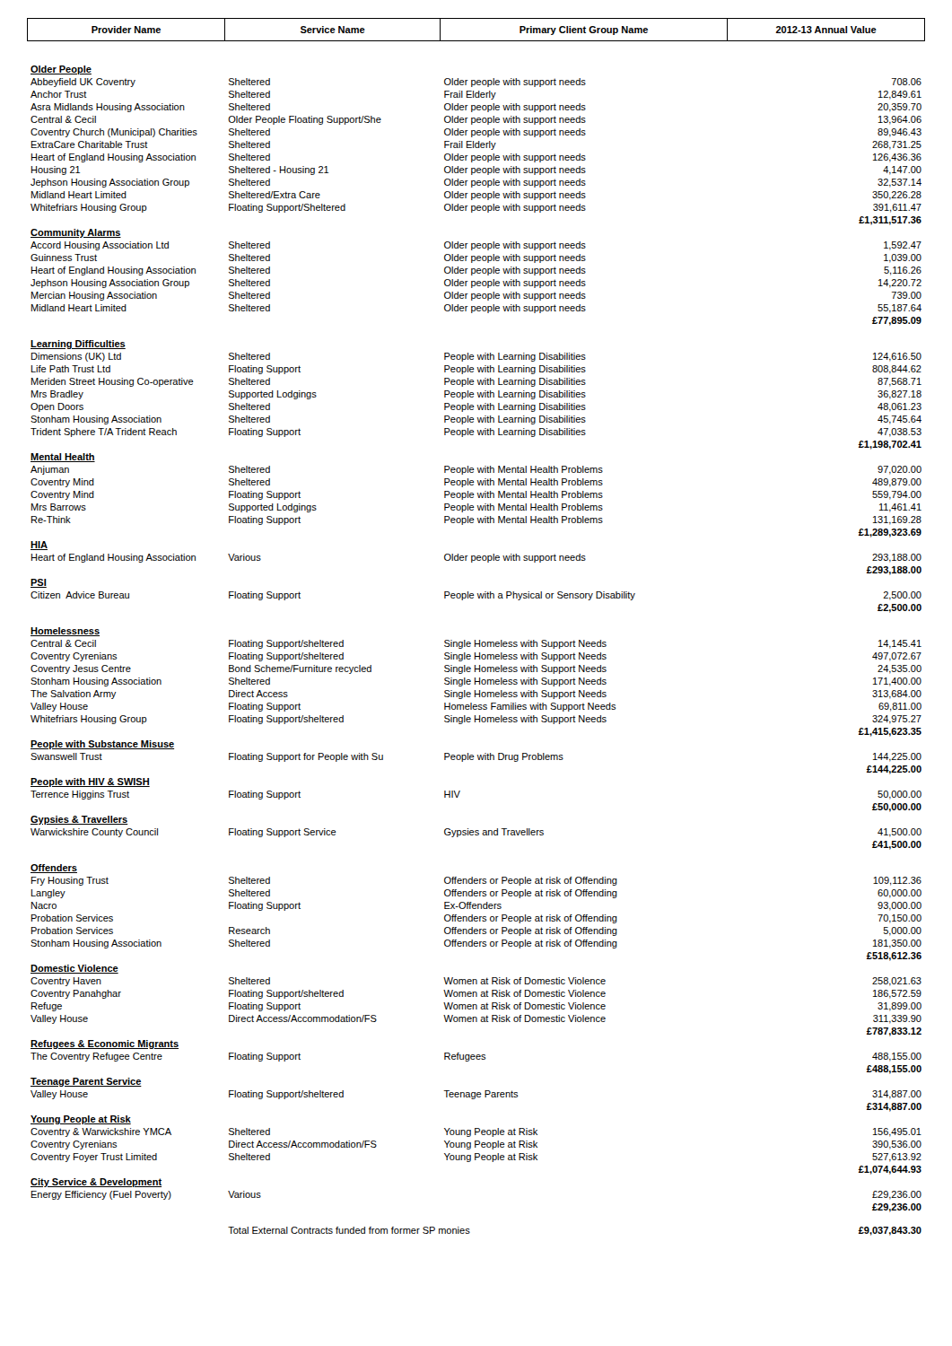| Provider Name | Service Name | Primary Client Group Name | 2012-13 Annual Value |
| --- | --- | --- | --- |
| Older People |
| Abbeyfield UK Coventry | Sheltered | Older people with support needs | 708.06 |
| Anchor Trust | Sheltered | Frail Elderly | 12,849.61 |
| Asra Midlands Housing Association | Sheltered | Older people with support needs | 20,359.70 |
| Central & Cecil | Older People Floating Support/She | Older people with support needs | 13,964.06 |
| Coventry Church (Municipal) Charities | Sheltered | Older people with support needs | 89,946.43 |
| ExtraCare Charitable Trust | Sheltered | Frail Elderly | 268,731.25 |
| Heart of England Housing Association | Sheltered | Older people with support needs | 126,436.36 |
| Housing 21 | Sheltered - Housing 21 | Older people with support needs | 4,147.00 |
| Jephson Housing Association Group | Sheltered | Older people with support needs | 32,537.14 |
| Midland Heart Limited | Sheltered/Extra Care | Older people with support needs | 350,226.28 |
| Whitefriars Housing Group | Floating Support/Sheltered | Older people with support needs | 391,611.47 |
| | £1,311,517.36 |
| Community Alarms |
| Accord Housing Association Ltd | Sheltered | Older people with support needs | 1,592.47 |
| Guinness Trust | Sheltered | Older people with support needs | 1,039.00 |
| Heart of England Housing Association | Sheltered | Older people with support needs | 5,116.26 |
| Jephson Housing Association Group | Sheltered | Older people with support needs | 14,220.72 |
| Mercian Housing Association | Sheltered | Older people with support needs | 739.00 |
| Midland Heart Limited | Sheltered | Older people with support needs | 55,187.64 |
| | £77,895.09 |
| Learning Difficulties |
| Dimensions (UK) Ltd | Sheltered | People with Learning Disabilities | 124,616.50 |
| Life Path Trust Ltd | Floating Support | People with Learning Disabilities | 808,844.62 |
| Meriden Street Housing Co-operative | Sheltered | People with Learning Disabilities | 87,568.71 |
| Mrs Bradley | Supported Lodgings | People with Learning Disabilities | 36,827.18 |
| Open Doors | Sheltered | People with Learning Disabilities | 48,061.23 |
| Stonham Housing Association | Sheltered | People with Learning Disabilities | 45,745.64 |
| Trident Sphere T/A Trident Reach | Floating Support | People with Learning Disabilities | 47,038.53 |
| | £1,198,702.41 |
| Mental Health |
| Anjuman | Sheltered | People with Mental Health Problems | 97,020.00 |
| Coventry Mind | Sheltered | People with Mental Health Problems | 489,879.00 |
| Coventry Mind | Floating Support | People with Mental Health Problems | 559,794.00 |
| Mrs Barrows | Supported Lodgings | People with Mental Health Problems | 11,461.41 |
| Re-Think | Floating Support | People with Mental Health Problems | 131,169.28 |
| | £1,289,323.69 |
| HIA |
| Heart of England Housing Association | Various | Older people with support needs | 293,188.00 |
| | £293,188.00 |
| PSI |
| Citizen Advice Bureau | Floating Support | People with a Physical or Sensory Disability | 2,500.00 |
| | £2,500.00 |
| Homelessness |
| Central & Cecil | Floating Support/sheltered | Single Homeless with Support Needs | 14,145.41 |
| Coventry Cyrenians | Floating Support/sheltered | Single Homeless with Support Needs | 497,072.67 |
| Coventry Jesus Centre | Bond Scheme/Furniture recycled | Single Homeless with Support Needs | 24,535.00 |
| Stonham Housing Association | Sheltered | Single Homeless with Support Needs | 171,400.00 |
| The Salvation Army | Direct Access | Single Homeless with Support Needs | 313,684.00 |
| Valley House | Floating Support | Homeless Families with Support Needs | 69,811.00 |
| Whitefriars Housing Group | Floating Support/sheltered | Single Homeless with Support Needs | 324,975.27 |
| | £1,415,623.35 |
| People with Substance Misuse |
| Swanswell Trust | Floating Support for People with Su | People with Drug Problems | 144,225.00 |
| | £144,225.00 |
| People with HIV & SWISH |
| Terrence Higgins Trust | Floating Support | HIV | 50,000.00 |
| | £50,000.00 |
| Gypsies & Travellers |
| Warwickshire County Council | Floating Support Service | Gypsies and Travellers | 41,500.00 |
| | £41,500.00 |
| Offenders |
| Fry Housing Trust | Sheltered | Offenders or People at risk of Offending | 109,112.36 |
| Langley | Sheltered | Offenders or People at risk of Offending | 60,000.00 |
| Nacro | Floating Support | Ex-Offenders | 93,000.00 |
| Probation Services | | Offenders or People at risk of Offending | 70,150.00 |
| Probation Services | Research | Offenders or People at risk of Offending | 5,000.00 |
| Stonham Housing Association | Sheltered | Offenders or People at risk of Offending | 181,350.00 |
| | £518,612.36 |
| Domestic Violence |
| Coventry Haven | Sheltered | Women at Risk of Domestic Violence | 258,021.63 |
| Coventry Panahghar | Floating Support/sheltered | Women at Risk of Domestic Violence | 186,572.59 |
| Refuge | Floating Support | Women at Risk of Domestic Violence | 31,899.00 |
| Valley House | Direct Access/Accommodation/FS | Women at Risk of Domestic Violence | 311,339.90 |
| | £787,833.12 |
| Refugees & Economic Migrants |
| The Coventry Refugee Centre | Floating Support | Refugees | 488,155.00 |
| | £488,155.00 |
| Teenage Parent Service |
| Valley House | Floating Support/sheltered | Teenage Parents | 314,887.00 |
| | £314,887.00 |
| Young People at Risk |
| Coventry & Warwickshire YMCA | Sheltered | Young People at Risk | 156,495.01 |
| Coventry Cyrenians | Direct Access/Accommodation/FS | Young People at Risk | 390,536.00 |
| Coventry Foyer Trust Limited | Sheltered | Young People at Risk | 527,613.92 |
| | £1,074,644.93 |
| City Service & Development |
| Energy Efficiency (Fuel Poverty) | Various | | £29,236.00 |
| | £29,236.00 |
| | Total External Contracts funded from former SP monies | £9,037,843.30 |